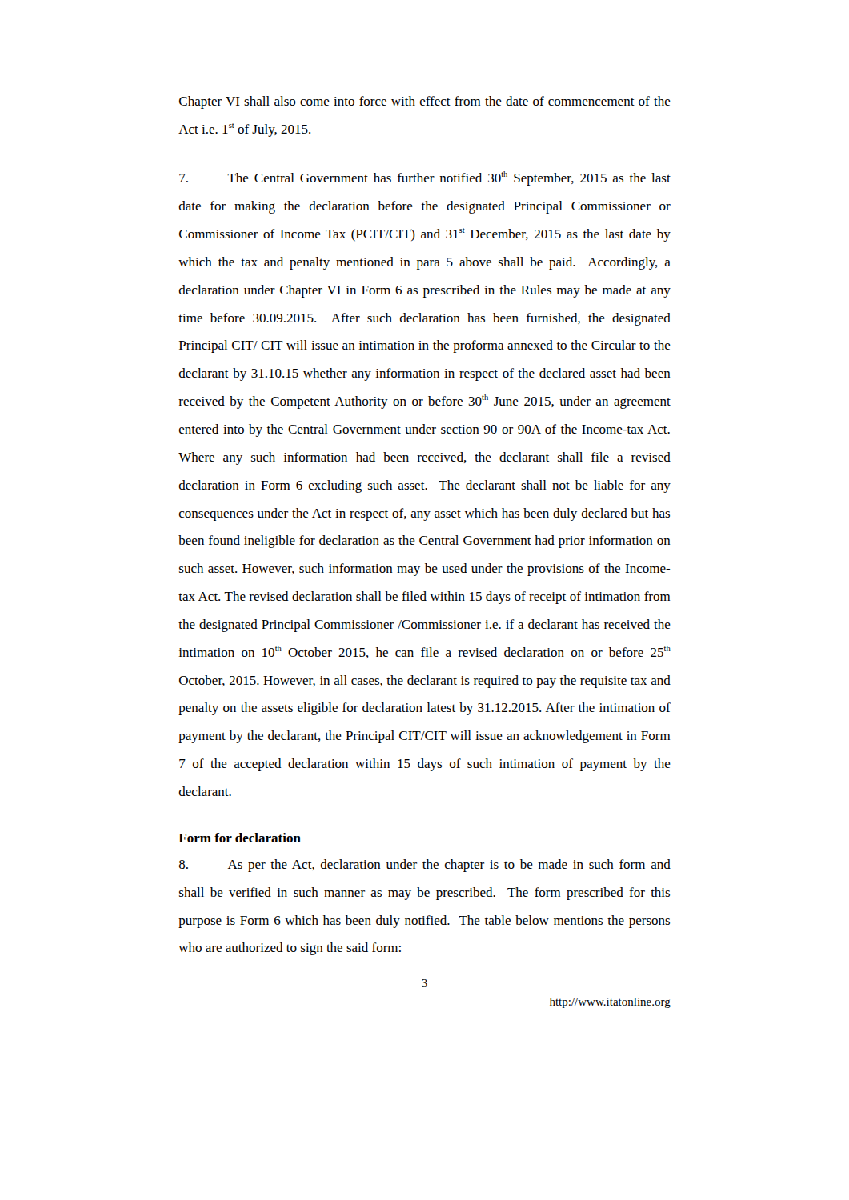Chapter VI shall also come into force with effect from the date of commencement of the Act i.e. 1st of July, 2015.
7. The Central Government has further notified 30th September, 2015 as the last date for making the declaration before the designated Principal Commissioner or Commissioner of Income Tax (PCIT/CIT) and 31st December, 2015 as the last date by which the tax and penalty mentioned in para 5 above shall be paid. Accordingly, a declaration under Chapter VI in Form 6 as prescribed in the Rules may be made at any time before 30.09.2015. After such declaration has been furnished, the designated Principal CIT/ CIT will issue an intimation in the proforma annexed to the Circular to the declarant by 31.10.15 whether any information in respect of the declared asset had been received by the Competent Authority on or before 30th June 2015, under an agreement entered into by the Central Government under section 90 or 90A of the Income-tax Act. Where any such information had been received, the declarant shall file a revised declaration in Form 6 excluding such asset. The declarant shall not be liable for any consequences under the Act in respect of, any asset which has been duly declared but has been found ineligible for declaration as the Central Government had prior information on such asset. However, such information may be used under the provisions of the Income-tax Act. The revised declaration shall be filed within 15 days of receipt of intimation from the designated Principal Commissioner /Commissioner i.e. if a declarant has received the intimation on 10th October 2015, he can file a revised declaration on or before 25th October, 2015. However, in all cases, the declarant is required to pay the requisite tax and penalty on the assets eligible for declaration latest by 31.12.2015. After the intimation of payment by the declarant, the Principal CIT/CIT will issue an acknowledgement in Form 7 of the accepted declaration within 15 days of such intimation of payment by the declarant.
Form for declaration
8. As per the Act, declaration under the chapter is to be made in such form and shall be verified in such manner as may be prescribed. The form prescribed for this purpose is Form 6 which has been duly notified. The table below mentions the persons who are authorized to sign the said form:
3
http://www.itatonline.org